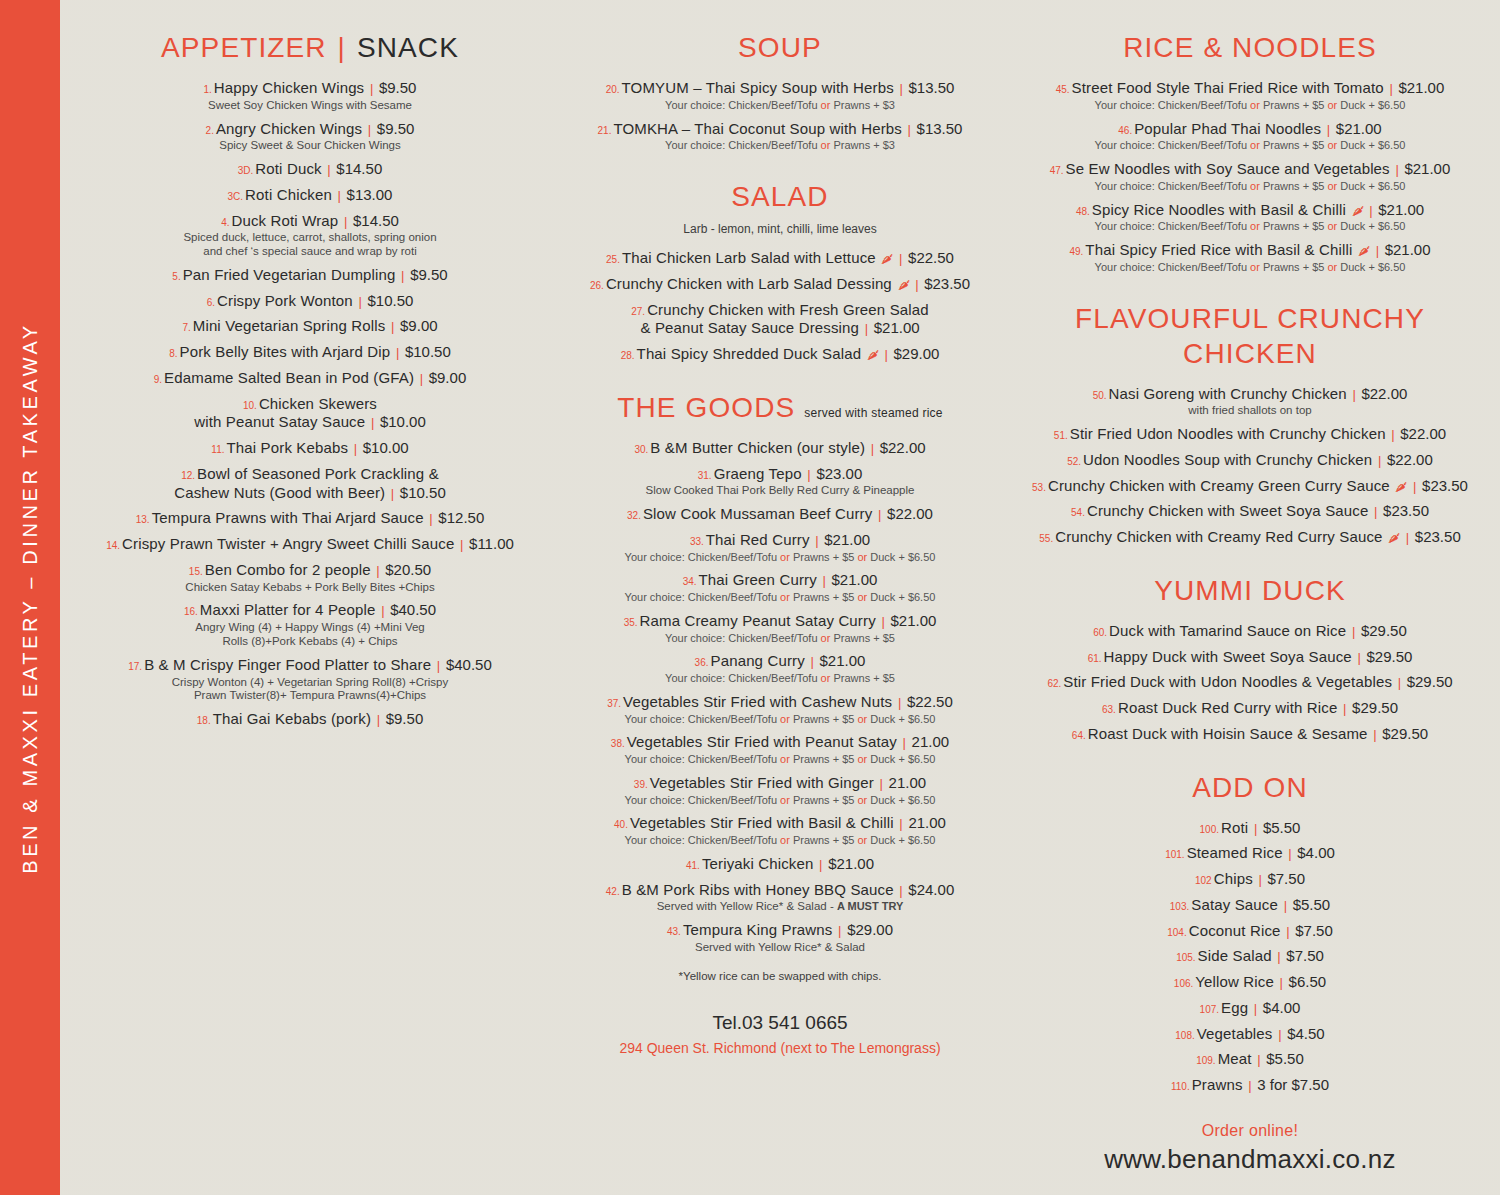Ben & Maxxi Eatery – Dinner Takeaway
Appetizer | Snack
1. Happy Chicken Wings | $9.50 Sweet Soy Chicken Wings with Sesame
2. Angry Chicken Wings | $9.50 Spicy Sweet & Sour Chicken Wings
3D. Roti Duck | $14.50
3C. Roti Chicken | $13.00
4. Duck Roti Wrap | $14.50 Spiced duck, lettuce, carrot, shallots, spring onion
and chef ‘s special sauce and wrap by roti
5. Pan Fried Vegetarian Dumpling | $9.50
6. Crispy Pork Wonton | $10.50
7. Mini Vegetarian Spring Rolls | $9.00
8. Pork Belly Bites with Arjard Dip | $10.50
9. Edamame Salted Bean in Pod (GFA) | $9.00
10. Chicken Skewers
with Peanut Satay Sauce | $10.00
11. Thai Pork Kebabs | $10.00
12. Bowl of Seasoned Pork Crackling &
Cashew Nuts (Good with Beer) | $10.50
13. Tempura Prawns with Thai Arjard Sauce | $12.50
14. Crispy Prawn Twister + Angry Sweet Chilli Sauce | $11.00
15. Ben Combo for 2 people | $20.50 Chicken Satay Kebabs + Pork Belly Bites +Chips
16. Maxxi Platter for 4 People | $40.50 Angry Wing (4) + Happy Wings (4) +Mini Veg
Rolls (8)+Pork Kebabs (4) + Chips
17. B & M Crispy Finger Food Platter to Share | $40.50 Crispy Wonton (4) + Vegetarian Spring Roll(8) +Crispy
Prawn Twister(8)+ Tempura Prawns(4)+Chips
18. Thai Gai Kebabs (pork) | $9.50
Soup
20. TOMYUM – Thai Spicy Soup with Herbs | $13.50 Your choice: Chicken/Beef/Tofu or Prawns + $3
21. TOMKHA – Thai Coconut Soup with Herbs | $13.50 Your choice: Chicken/Beef/Tofu or Prawns + $3
Salad
Larb - lemon, mint, chilli, lime leaves
25. Thai Chicken Larb Salad with Lettuce 🌶 | $22.50
26. Crunchy Chicken with Larb Salad Dessing 🌶 | $23.50
27. Crunchy Chicken with Fresh Green Salad
& Peanut Satay Sauce Dressing | $21.00
28. Thai Spicy Shredded Duck Salad 🌶 | $29.00
The Goods served with steamed rice
30. B &M Butter Chicken (our style) | $22.00
31. Graeng Tepo | $23.00 Slow Cooked Thai Pork Belly Red Curry & Pineapple
32. Slow Cook Mussaman Beef Curry | $22.00
33. Thai Red Curry | $21.00 Your choice: Chicken/Beef/Tofu or Prawns + $5 or Duck + $6.50
34. Thai Green Curry | $21.00 Your choice: Chicken/Beef/Tofu or Prawns + $5 or Duck + $6.50
35. Rama Creamy Peanut Satay Curry | $21.00 Your choice: Chicken/Beef/Tofu or Prawns + $5
36. Panang Curry | $21.00 Your choice: Chicken/Beef/Tofu or Prawns + $5
37. Vegetables Stir Fried with Cashew Nuts | $22.50 Your choice: Chicken/Beef/Tofu or Prawns + $5 or Duck + $6.50
38. Vegetables Stir Fried with Peanut Satay | 21.00 Your choice: Chicken/Beef/Tofu or Prawns + $5 or Duck + $6.50
39. Vegetables Stir Fried with Ginger | 21.00 Your choice: Chicken/Beef/Tofu or Prawns + $5 or Duck + $6.50
40. Vegetables Stir Fried with Basil & Chilli | 21.00 Your choice: Chicken/Beef/Tofu or Prawns + $5 or Duck + $6.50
41. Teriyaki Chicken | $21.00
42. B &M Pork Ribs with Honey BBQ Sauce | $24.00 Served with Yellow Rice* & Salad - A MUST TRY
43. Tempura King Prawns | $29.00 Served with Yellow Rice* & Salad
*Yellow rice can be swapped with chips.
Tel.03 541 0665
294 Queen St. Richmond (next to The Lemongrass)
Rice & Noodles
45. Street Food Style Thai Fried Rice with Tomato | $21.00 Your choice: Chicken/Beef/Tofu or Prawns + $5 or Duck + $6.50
46. Popular Phad Thai Noodles | $21.00 Your choice: Chicken/Beef/Tofu or Prawns + $5 or Duck + $6.50
47. Se Ew Noodles with Soy Sauce and Vegetables | $21.00 Your choice: Chicken/Beef/Tofu or Prawns + $5 or Duck + $6.50
48. Spicy Rice Noodles with Basil & Chilli 🌶 | $21.00 Your choice: Chicken/Beef/Tofu or Prawns + $5 or Duck + $6.50
49. Thai Spicy Fried Rice with Basil & Chilli 🌶 | $21.00 Your choice: Chicken/Beef/Tofu or Prawns + $5 or Duck + $6.50
Flavourful Crunchy Chicken
50. Nasi Goreng with Crunchy Chicken | $22.00 with fried shallots on top
51. Stir Fried Udon Noodles with Crunchy Chicken | $22.00
52. Udon Noodles Soup with Crunchy Chicken | $22.00
53. Crunchy Chicken with Creamy Green Curry Sauce 🌶 | $23.50
54. Crunchy Chicken with Sweet Soya Sauce | $23.50
55. Crunchy Chicken with Creamy Red Curry Sauce 🌶 | $23.50
Yummi Duck
60. Duck with Tamarind Sauce on Rice | $29.50
61. Happy Duck with Sweet Soya Sauce | $29.50
62. Stir Fried Duck with Udon Noodles & Vegetables | $29.50
63. Roast Duck Red Curry with Rice | $29.50
64. Roast Duck with Hoisin Sauce & Sesame | $29.50
Add On
100. Roti | $5.50
101. Steamed Rice | $4.00
102 Chips | $7.50
103. Satay Sauce | $5.50
104. Coconut Rice | $7.50
105. Side Salad | $7.50
106. Yellow Rice | $6.50
107. Egg | $4.00
108. Vegetables | $4.50
109. Meat | $5.50
110. Prawns | 3 for $7.50
Order online! www.benandmaxxi.co.nz